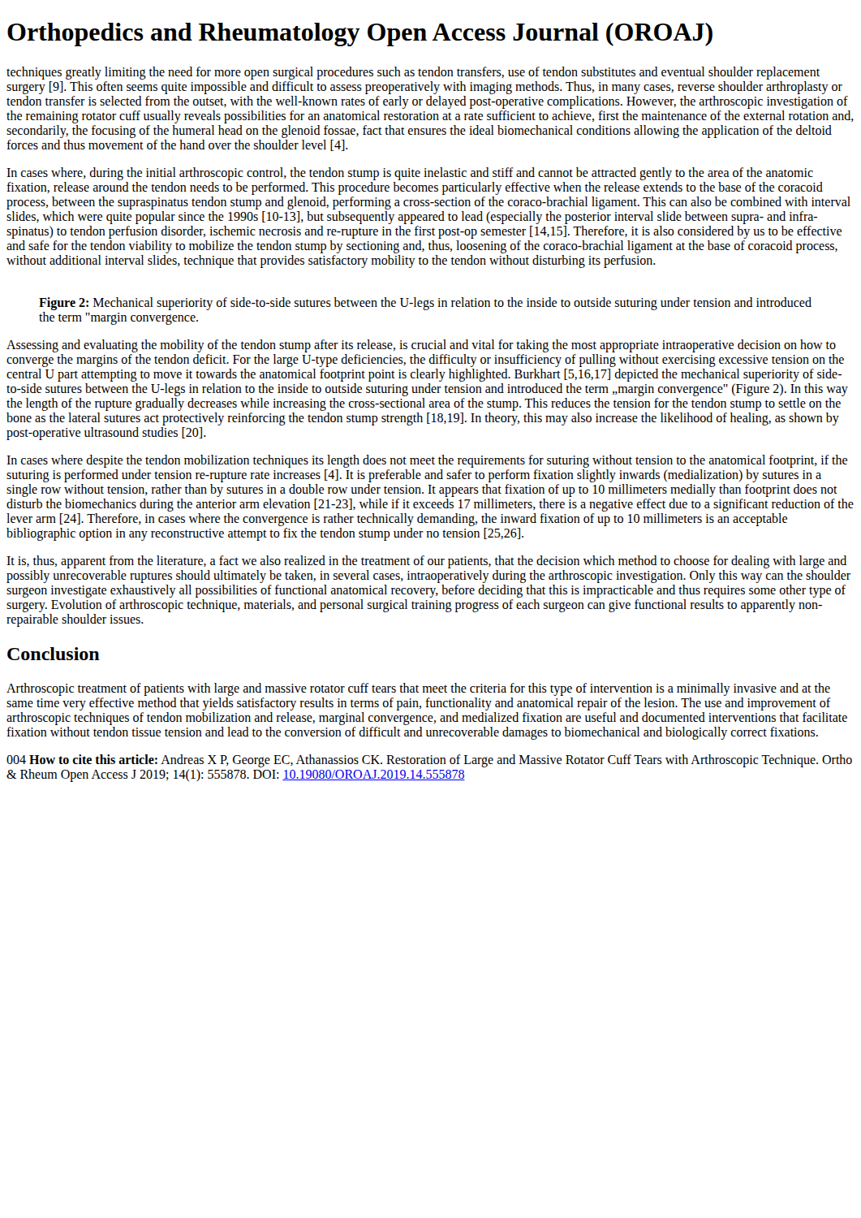Orthopedics and Rheumatology Open Access Journal (OROAJ)
techniques greatly limiting the need for more open surgical procedures such as tendon transfers, use of tendon substitutes and eventual shoulder replacement surgery [9]. This often seems quite impossible and difficult to assess preoperatively with imaging methods. Thus, in many cases, reverse shoulder arthroplasty or tendon transfer is selected from the outset, with the well-known rates of early or delayed post-operative complications. However, the arthroscopic investigation of the remaining rotator cuff usually reveals possibilities for an anatomical restoration at a rate sufficient to achieve, first the maintenance of the external rotation and, secondarily, the focusing of the humeral head on the glenoid fossae, fact that ensures the ideal biomechanical conditions allowing the application of the deltoid forces and thus movement of the hand over the shoulder level [4].
In cases where, during the initial arthroscopic control, the tendon stump is quite inelastic and stiff and cannot be attracted gently to the area of the anatomic fixation, release around the tendon needs to be performed. This procedure becomes particularly effective when the release extends to the base of the coracoid process, between the supraspinatus tendon stump and glenoid, performing a cross-section of the coraco-brachial ligament. This can also be combined with interval slides, which were quite popular since the 1990s [10-13], but subsequently appeared to lead (especially the posterior interval slide between supra- and infra-spinatus) to tendon perfusion disorder, ischemic necrosis and re-rupture in the first post-op semester [14,15]. Therefore, it is also considered by us to be effective and safe for the tendon viability to mobilize the tendon stump by sectioning and, thus, loosening of the coraco-brachial ligament at the base of coracoid process, without additional interval slides, technique that provides satisfactory mobility to the tendon without disturbing its perfusion.
Figure 2: Mechanical superiority of side-to-side sutures between the U-legs in relation to the inside to outside suturing under tension and introduced the term "margin convergence.
Assessing and evaluating the mobility of the tendon stump after its release, is crucial and vital for taking the most appropriate intraoperative decision on how to converge the margins of the tendon deficit. For the large U-type deficiencies, the difficulty or insufficiency of pulling without exercising excessive tension on the central U part attempting to move it towards the anatomical footprint point is clearly highlighted. Burkhart [5,16,17] depicted the mechanical superiority of side-to-side sutures between the U-legs in relation to the inside to outside suturing under tension and introduced the term „margin convergence" (Figure 2). In this way the length of the rupture gradually decreases while increasing the cross-sectional area of the stump. This reduces the tension for the tendon stump to settle on the bone as the lateral sutures act protectively reinforcing the tendon stump strength [18,19]. In theory, this may also increase the likelihood of healing, as shown by post-operative ultrasound studies [20].
In cases where despite the tendon mobilization techniques its length does not meet the requirements for suturing without tension to the anatomical footprint, if the suturing is performed under tension re-rupture rate increases [4]. It is preferable and safer to perform fixation slightly inwards (medialization) by sutures in a single row without tension, rather than by sutures in a double row under tension. It appears that fixation of up to 10 millimeters medially than footprint does not disturb the biomechanics during the anterior arm elevation [21-23], while if it exceeds 17 millimeters, there is a negative effect due to a significant reduction of the lever arm [24]. Therefore, in cases where the convergence is rather technically demanding, the inward fixation of up to 10 millimeters is an acceptable bibliographic option in any reconstructive attempt to fix the tendon stump under no tension [25,26].
It is, thus, apparent from the literature, a fact we also realized in the treatment of our patients, that the decision which method to choose for dealing with large and possibly unrecoverable ruptures should ultimately be taken, in several cases, intraoperatively during the arthroscopic investigation. Only this way can the shoulder surgeon investigate exhaustively all possibilities of functional anatomical recovery, before deciding that this is impracticable and thus requires some other type of surgery. Evolution of arthroscopic technique, materials, and personal surgical training progress of each surgeon can give functional results to apparently non-repairable shoulder issues.
Conclusion
Arthroscopic treatment of patients with large and massive rotator cuff tears that meet the criteria for this type of intervention is a minimally invasive and at the same time very effective method that yields satisfactory results in terms of pain, functionality and anatomical repair of the lesion. The use and improvement of arthroscopic techniques of tendon mobilization and release, marginal convergence, and medialized fixation are useful and documented interventions that facilitate fixation without tendon tissue tension and lead to the conversion of difficult and unrecoverable damages to biomechanical and biologically correct fixations.
004 How to cite this article: Andreas X P, George EC, Athanassios CK. Restoration of Large and Massive Rotator Cuff Tears with Arthroscopic Technique. Ortho & Rheum Open Access J 2019; 14(1): 555878. DOI: 10.19080/OROAJ.2019.14.555878